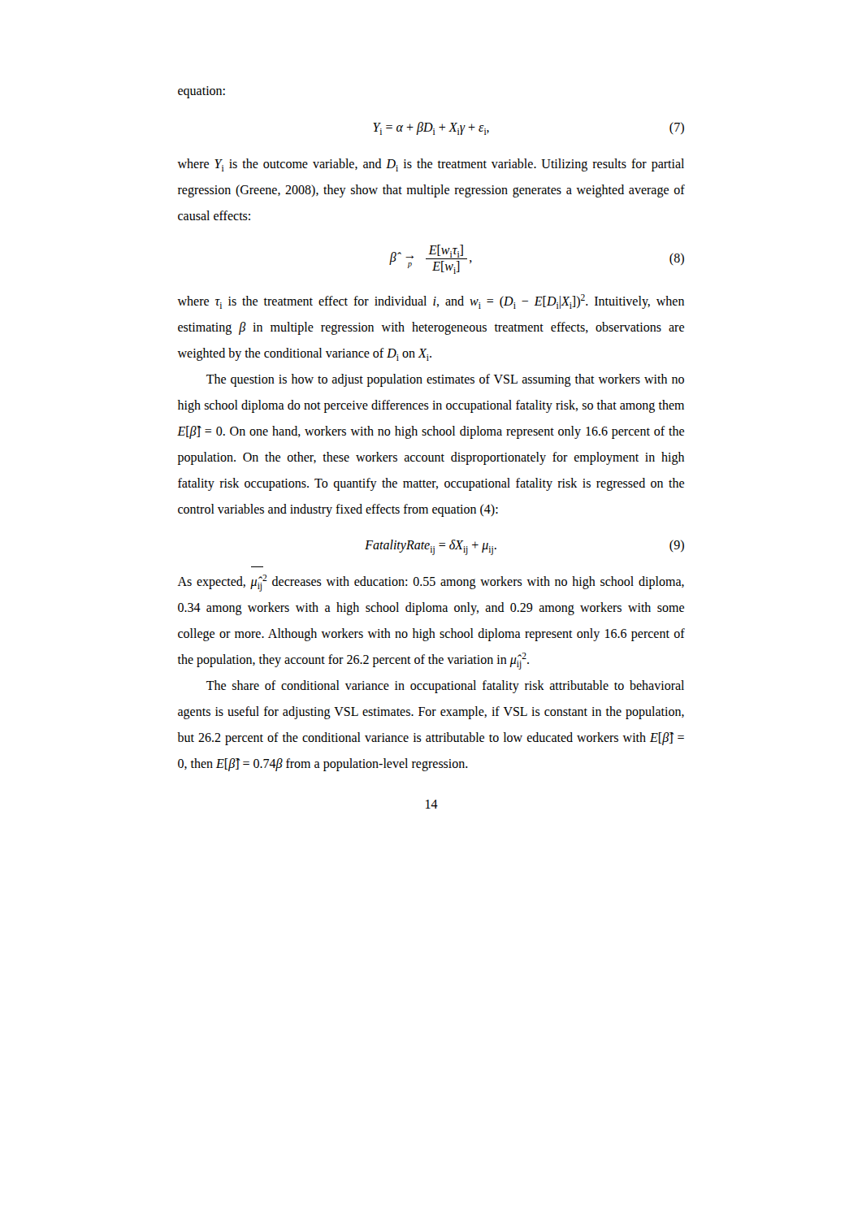equation:
Yi = α + βDi + Xiγ + εi, (7)
where Yi is the outcome variable, and Di is the treatment variable. Utilizing results for partial regression (Greene, 2008), they show that multiple regression generates a weighted average of causal effects:
β̂ →p E[wiτi] E[wi], (8)
where τi is the treatment effect for individual i, and wi = (Di − E[Di|Xi])2. Intuitively, when estimating β in multiple regression with heterogeneous treatment effects, observations are weighted by the conditional variance of Di on Xi.
The question is how to adjust population estimates of VSL assuming that workers with no high school diploma do not perceive differences in occupational fatality risk, so that among them E[β̂] = 0. On one hand, workers with no high school diploma represent only 16.6 percent of the population. On the other, these workers account disproportionately for employment in high fatality risk occupations. To quantify the matter, occupational fatality risk is regressed on the control variables and industry fixed effects from equation (4):
FatalityRateij = δXij + μij. (9)
As expected, μ̂ij2 decreases with education: 0.55 among workers with no high school diploma, 0.34 among workers with a high school diploma only, and 0.29 among workers with some college or more. Although workers with no high school diploma represent only 16.6 percent of the population, they account for 26.2 percent of the variation in μ̂ij2.
The share of conditional variance in occupational fatality risk attributable to behavioral agents is useful for adjusting VSL estimates. For example, if VSL is constant in the population, but 26.2 percent of the conditional variance is attributable to low educated workers with E[β̂] = 0, then E[β̂] = 0.74β from a population-level regression.
14